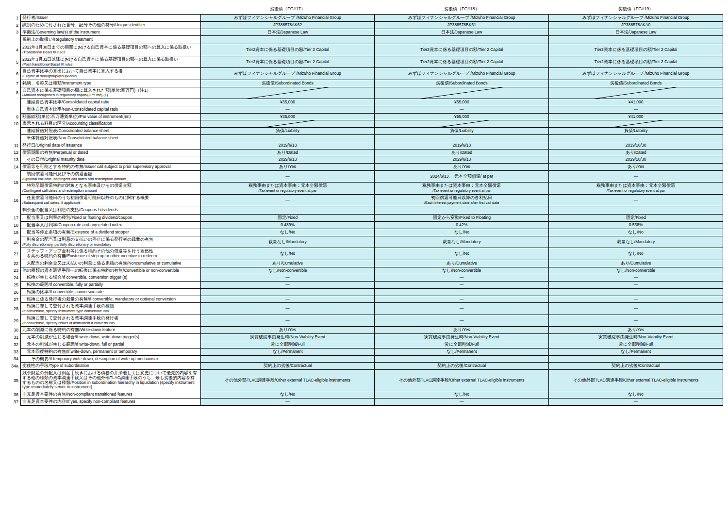| | | 劣後債（FG#17） | 劣後債（FG#18） | 劣後債（FG#19） |
| --- | --- | --- | --- | --- |
| 1 | 発行者/Issuer | みずほフィナンシャルグループ /Mizuho Financial Group | みずほフィナンシャルグループ /Mizuho Financial Group | みずほフィナンシャルグループ /Mizuho Financial Group |
| 2 | 識別のために付された番号、記号その他の符号/Unique identifier | JP388578AK62 | JP388578BK61 | JP388578AKA0 |
| 3 | 準拠法/Governing law(s) of the instrument | 日本法/Japanese Law | 日本法/Japanese Law | 日本法/Japanese Law |
| | 規制上の取扱い/Regulatory treatment | | | |
| 4 | 2022年3月30日までの期間における自己資本に係る基礎項目の額への算入に係る取扱い /Transitional Basel III rules | Tier2資本に係る基礎項目の額/Tier 2 Capital | Tier2資本に係る基礎項目の額/Tier 2 Capital | Tier2資本に係る基礎項目の額/Tier 2 Capital |
| 5 | 2022年3月31日以降における自己資本に係る基礎項目の額への算入に係る取扱い /Post-transitional Basel III rules | Tier2資本に係る基礎項目の額/Tier 2 Capital | Tier2資本に係る基礎項目の額/Tier 2 Capital | Tier2資本に係る基礎項目の額/Tier 2 Capital |
| 6 | 自己資本比率の算出において自己資本に算入する者 /Eligible at solo/group/group&solo | みずほフィナンシャルグループ /Mizuho Financial Group | みずほフィナンシャルグループ /Mizuho Financial Group | みずほフィナンシャルグループ /Mizuho Financial Group |
| 7 | 銘柄、名称又は種類/Instrument type | 劣後債/Subordinated Bonds | 劣後債/Subordinated Bonds | 劣後債/Subordinated Bonds |
| 8 | 自己資本に係る基礎項目の額に算入された額(単位:百万円)（注1） /Amount recognised in regulatory capital(JPY mn) (1) | | | |
| | 連結自己資本比率/Consolidated capital ratio | ¥35,000 | ¥55,000 | ¥41,000 |
| | 単体自己資本比率/Non-Consolidated capital ratio | — | — | — |
| 9 | 額面総額(単位:百万通貨単位)/Par value of instrument(mn) | ¥35,000 | ¥55,000 | ¥41,000 |
| 10 | 表示される科目の区分/Accounting classification | | | |
| | 連結貸借対照表/Consolidated balance sheet | 負債/Liability | 負債/Liability | 負債/Liability |
| | 単体貸借対照表/Non-Consolidated balance sheet | — | — | — |
| 11 | 発行日/Original date of issuance | 2019/6/13 | 2019/6/13 | 2019/10/30 |
| 12 | 償還期限の有無/Perpetual or dated | あり/Dated | あり/Dated | あり/Dated |
| 13 | その日付/Original maturity date | 2029/6/13 | 2029/6/13 | 2029/10/30 |
| 14 | 償還等を可能とする特約の有無/Issuer call subject to prior supervisory approval | あり/Yes | あり/Yes | あり/Yes |
| 15 | 初回償還可能日及びその償還金額 /Optional call date, contingent call dates and redemption amount | — | 2024/6/13、 元本全額償還/ at par | — |
| 特別早期償還特約の対象となる事由及びその償還金額 /Contingent call dates and redemption amount | 税務事由または資本事由：元本全額償還 /Tax event or regulatory event at par | 税務事由または資本事由：元本全額償還 /Tax event or regulatory event at par | 税務事由または資本事由：元本全額償還 /Tax event or regulatory event at par |
| 16 | 任意償還可能日のうち初回償還可能日以外のものに関する概要 /Subsequent call dates, if applicable | — | 初回償還可能日以降の各利払日 /Each interest payment date after first call date | — |
| | 剰余金の配当又は利息の支払/Coupons / dividends | | | |
| 17 | 配当率又は利率の種別/Fixed or floating dividend/coupon | 固定/Fixed | 固定から変動/Fixed to Floating | 固定/Fixed |
| 18 | 配当率又は利率/Coupon rate and any related index | 0.489% | 0.42% | 0.538% |
| 19 | 配当等停止条項の有無/Existence of a dividend stopper | なし/No | なし/No | なし/No |
| 20 | 剰余金の配当又は利息の支払いの停止に係る発行者の裁量の有無 /Fully discretionary, partially discretionary or mandatory | 裁量なし/Mandatory | 裁量なし/Mandatory | 裁量なし/Mandatory |
| 21 | ステップ・アップ金利等に係る特約その他の償還等を行う蓋然性 を高める特約の有無/Existence of step up or other incentive to redeem | なし/No | なし/No | なし/No |
| 22 | 未配当の剰余金又は未払いの利息に係る累積の有無/Noncumulative or cumulative | あり/Cumulative | あり/Cumulative | あり/Cumulative |
| 23 | 他の種類の資本調達手段への転換に係る特約の有無/Convertible or non-convertible | なし/Non-convertible | なし/Non-convertible | なし/Non-convertible |
| 24 | 転換が生じる場合/If convertible, conversion trigger (s) | — | — | — |
| 25 | 転換の範囲/If convertible, fully or partially | — | — | — |
| 26 | 転換の比率/If convertible, conversion rate | — | — | — |
| 27 | 転換に係る発行者の裁量の有無/If convertible, mandatory or optional conversion | — | — | — |
| 28 | 転換に際して交付される資本調達手段の種類 /If convertible, specify instrument type convertible into | — | — | — |
| 29 | 転換に際して交付される資本調達手段の発行者 /If convertible, specify issuer of instrument it converts into | — | — | — |
| 30 | 元本の削減に係る特約の有無/Write-down feature | あり/Yes | あり/Yes | あり/Yes |
| 31 | 元本の削減が生じる場合/If write-down, write-down trigger(s) | 実質破綻事由発生時/Non-Viability Event | 実質破綻事由発生時/Non-Viability Event | 実質破綻事由発生時/Non-Viability Event |
| 32 | 元本の削減が生じる範囲/If write-down, full or partial | 常に全部削減/Full | 常に全部削減/Full | 常に全部削減/Full |
| 33 | 元本回復特約の有無/If write-down, permanent or temporary | なし/Permanent | なし/Permanent | なし/Permanent |
| 34 | その概要/If temporary write-down, description of write-up mechanism | — | — | — |
| 34a | 劣後性の手段/Type of subordination | 契約上の劣後/Contractual | 契約上の劣後/Contractual | 契約上の劣後/Contractual |
| 35 | 残余財産の分配又は倒産手続きにおける債務の弁済若しくは変更について優先的内容を有する他の種類の資本調達手段又はその他外部TLAC調達手段のうち、最も劣後的内容を有するものの名称又は種類/Position in subordination hierarchy in liquidation (specify instrument type immediately senior to instrument) | その他外部TLAC調達手段/Other external TLAC-eligible instruments | その他外部TLAC調達手段/Other external TLAC-eligible instruments | その他外部TLAC調達手段/Other external TLAC-eligible instruments |
| 36 | 非充足資本要件の有無/Non-compliant transitioned features | なし/No | なし/No | なし/No |
| 37 | 非充足資本要件の内容/If yes, specify non-compliant features | — | — | — |